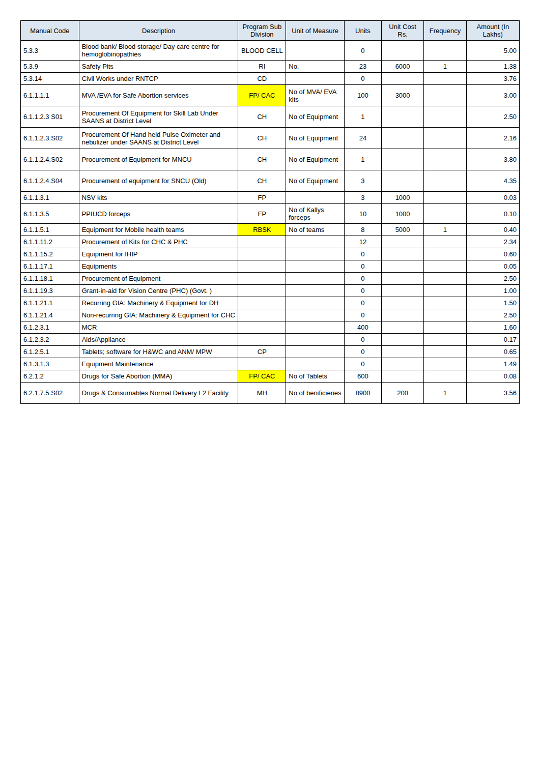| Manual Code | Description | Program Sub Division | Unit of Measure | Units | Unit Cost Rs. | Frequency | Amount (In Lakhs) |
| --- | --- | --- | --- | --- | --- | --- | --- |
| 5.3.3 | Blood bank/ Blood storage/ Day care centre for hemoglobinopathies | BLOOD CELL | | 0 | | | 5.00 |
| 5.3.9 | Safety Pits | RI | No. | 23 | 6000 | 1 | 1.38 |
| 5.3.14 | Civil Works under RNTCP | CD | | 0 | | | 3.76 |
| 6.1.1.1.1 | MVA /EVA for Safe Abortion services | FP/ CAC | No of MVA/ EVA kits | 100 | 3000 | | 3.00 |
| 6.1.1.2.3 S01 | Procurement Of Equipment for Skill Lab Under SAANS at District Level | CH | No of Equipment | 1 | | | 2.50 |
| 6.1.1.2.3.S02 | Procurement Of Hand held Pulse Oximeter and nebulizer under SAANS at District Level | CH | No of Equipment | 24 | | | 2.16 |
| 6.1.1.2.4.S02 | Procurement of Equipment for MNCU | CH | No of Equipment | 1 | | | 3.80 |
| 6.1.1.2.4.S04 | Procurement of equipment for SNCU (Old) | CH | No of Equipment | 3 | | | 4.35 |
| 6.1.1.3.1 | NSV kits | FP | | 3 | 1000 | | 0.03 |
| 6.1.1.3.5 | PPIUCD forceps | FP | No of Kallys forceps | 10 | 1000 | | 0.10 |
| 6.1.1.5.1 | Equipment for Mobile health teams | RBSK | No of teams | 8 | 5000 | 1 | 0.40 |
| 6.1.1.11.2 | Procurement of Kits for CHC & PHC | | | 12 | | | 2.34 |
| 6.1.1.15.2 | Equipment for IHIP | | | 0 | | | 0.60 |
| 6.1.1.17.1 | Equipments | | | 0 | | | 0.05 |
| 6.1.1.18.1 | Procurement of Equipment | | | 0 | | | 2.50 |
| 6.1.1.19.3 | Grant-in-aid for Vision Centre (PHC) (Govt. ) | | | 0 | | | 1.00 |
| 6.1.1.21.1 | Recurring GIA: Machinery & Equipment for DH | | | 0 | | | 1.50 |
| 6.1.1.21.4 | Non-recurring GIA: Machinery & Equipment for CHC | | | 0 | | | 2.50 |
| 6.1.2.3.1 | MCR | | | 400 | | | 1.60 |
| 6.1.2.3.2 | Aids/Appliance | | | 0 | | | 0.17 |
| 6.1.2.5.1 | Tablets; software for H&WC and ANM/ MPW | CP | | 0 | | | 0.65 |
| 6.1.3.1.3 | Equipment Maintenance | | | 0 | | | 1.49 |
| 6.2.1.2 | Drugs for Safe Abortion (MMA) | FP/ CAC | No of Tablets | 600 | | | 0.08 |
| 6.2.1.7.5.S02 | Drugs & Consumables Normal Delivery L2 Facility | MH | No of benificieries | 8900 | 200 | 1 | 3.56 |